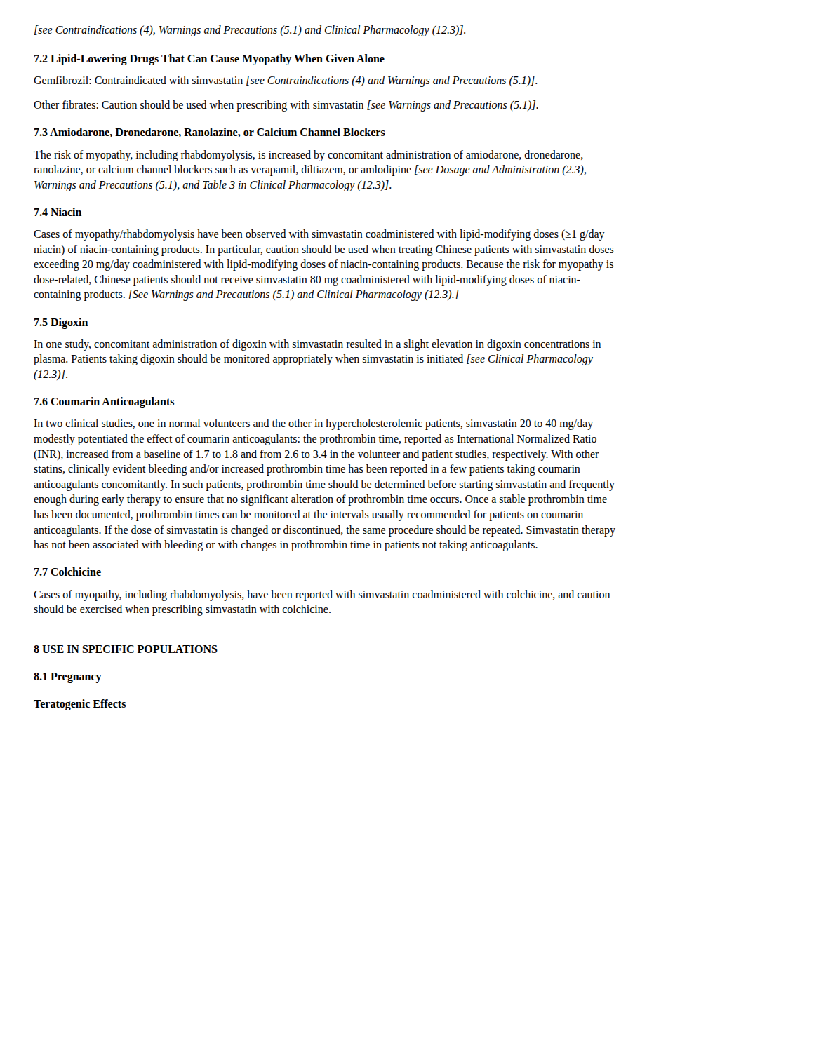[see Contraindications (4), Warnings and Precautions (5.1) and Clinical Pharmacology (12.3)].
7.2 Lipid-Lowering Drugs That Can Cause Myopathy When Given Alone
Gemfibrozil: Contraindicated with simvastatin [see Contraindications (4) and Warnings and Precautions (5.1)].
Other fibrates: Caution should be used when prescribing with simvastatin [see Warnings and Precautions (5.1)].
7.3 Amiodarone, Dronedarone, Ranolazine, or Calcium Channel Blockers
The risk of myopathy, including rhabdomyolysis, is increased by concomitant administration of amiodarone, dronedarone, ranolazine, or calcium channel blockers such as verapamil, diltiazem, or amlodipine [see Dosage and Administration (2.3), Warnings and Precautions (5.1), and Table 3 in Clinical Pharmacology (12.3)].
7.4 Niacin
Cases of myopathy/rhabdomyolysis have been observed with simvastatin coadministered with lipid-modifying doses (≥1 g/day niacin) of niacin-containing products. In particular, caution should be used when treating Chinese patients with simvastatin doses exceeding 20 mg/day coadministered with lipid-modifying doses of niacin-containing products. Because the risk for myopathy is dose-related, Chinese patients should not receive simvastatin 80 mg coadministered with lipid-modifying doses of niacin-containing products. [See Warnings and Precautions (5.1) and Clinical Pharmacology (12.3).]
7.5 Digoxin
In one study, concomitant administration of digoxin with simvastatin resulted in a slight elevation in digoxin concentrations in plasma. Patients taking digoxin should be monitored appropriately when simvastatin is initiated [see Clinical Pharmacology (12.3)].
7.6 Coumarin Anticoagulants
In two clinical studies, one in normal volunteers and the other in hypercholesterolemic patients, simvastatin 20 to 40 mg/day modestly potentiated the effect of coumarin anticoagulants: the prothrombin time, reported as International Normalized Ratio (INR), increased from a baseline of 1.7 to 1.8 and from 2.6 to 3.4 in the volunteer and patient studies, respectively. With other statins, clinically evident bleeding and/or increased prothrombin time has been reported in a few patients taking coumarin anticoagulants concomitantly. In such patients, prothrombin time should be determined before starting simvastatin and frequently enough during early therapy to ensure that no significant alteration of prothrombin time occurs. Once a stable prothrombin time has been documented, prothrombin times can be monitored at the intervals usually recommended for patients on coumarin anticoagulants. If the dose of simvastatin is changed or discontinued, the same procedure should be repeated. Simvastatin therapy has not been associated with bleeding or with changes in prothrombin time in patients not taking anticoagulants.
7.7 Colchicine
Cases of myopathy, including rhabdomyolysis, have been reported with simvastatin coadministered with colchicine, and caution should be exercised when prescribing simvastatin with colchicine.
8 USE IN SPECIFIC POPULATIONS
8.1 Pregnancy
Teratogenic Effects